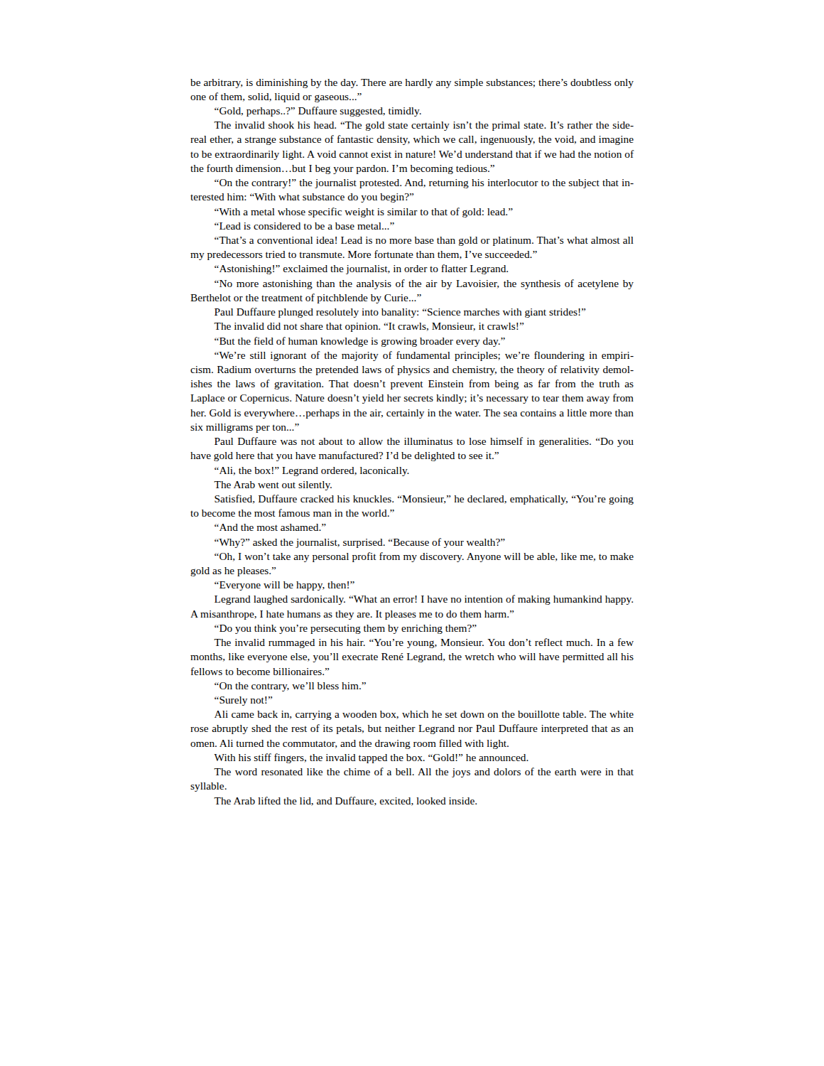be arbitrary, is diminishing by the day. There are hardly any simple substances; there’s doubtless only one of them, solid, liquid or gaseous...”
“Gold, perhaps..?” Duffaure suggested, timidly.
The invalid shook his head. “The gold state certainly isn’t the primal state. It’s rather the sidereal ether, a strange substance of fantastic density, which we call, ingenuously, the void, and imagine to be extraordinarily light. A void cannot exist in nature! We’d understand that if we had the notion of the fourth dimension…but I beg your pardon. I’m becoming tedious.”
“On the contrary!” the journalist protested. And, returning his interlocutor to the subject that interested him: “With what substance do you begin?”
“With a metal whose specific weight is similar to that of gold: lead.”
“Lead is considered to be a base metal...”
“That’s a conventional idea! Lead is no more base than gold or platinum. That’s what almost all my predecessors tried to transmute. More fortunate than them, I’ve succeeded.”
“Astonishing!” exclaimed the journalist, in order to flatter Legrand.
“No more astonishing than the analysis of the air by Lavoisier, the synthesis of acetylene by Berthelot or the treatment of pitchblende by Curie...”
Paul Duffaure plunged resolutely into banality: “Science marches with giant strides!”
The invalid did not share that opinion. “It crawls, Monsieur, it crawls!”
“But the field of human knowledge is growing broader every day.”
“We’re still ignorant of the majority of fundamental principles; we’re floundering in empiricism. Radium overturns the pretended laws of physics and chemistry, the theory of relativity demolishes the laws of gravitation. That doesn’t prevent Einstein from being as far from the truth as Laplace or Copernicus. Nature doesn’t yield her secrets kindly; it’s necessary to tear them away from her. Gold is everywhere…perhaps in the air, certainly in the water. The sea contains a little more than six milligrams per ton...”
Paul Duffaure was not about to allow the illuminatus to lose himself in generalities. “Do you have gold here that you have manufactured? I’d be delighted to see it.”
“Ali, the box!” Legrand ordered, laconically.
The Arab went out silently.
Satisfied, Duffaure cracked his knuckles. “Monsieur,” he declared, emphatically, “You’re going to become the most famous man in the world.”
“And the most ashamed.”
“Why?” asked the journalist, surprised. “Because of your wealth?”
“Oh, I won’t take any personal profit from my discovery. Anyone will be able, like me, to make gold as he pleases.”
“Everyone will be happy, then!”
Legrand laughed sardonically. “What an error! I have no intention of making humankind happy. A misanthrope, I hate humans as they are. It pleases me to do them harm.”
“Do you think you’re persecuting them by enriching them?”
The invalid rummaged in his hair. “You’re young, Monsieur. You don’t reflect much. In a few months, like everyone else, you’ll execrate René Legrand, the wretch who will have permitted all his fellows to become billionaires.”
“On the contrary, we’ll bless him.”
“Surely not!”
Ali came back in, carrying a wooden box, which he set down on the bouillotte table. The white rose abruptly shed the rest of its petals, but neither Legrand nor Paul Duffaure interpreted that as an omen. Ali turned the commutator, and the drawing room filled with light.
With his stiff fingers, the invalid tapped the box. “Gold!” he announced.
The word resonated like the chime of a bell. All the joys and dolors of the earth were in that syllable.
The Arab lifted the lid, and Duffaure, excited, looked inside.